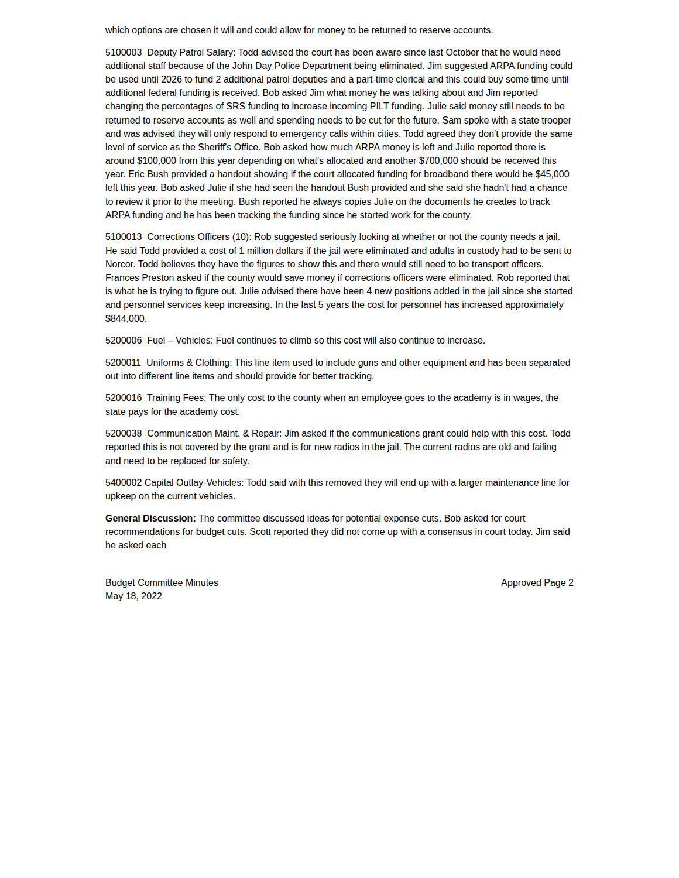which options are chosen it will and could allow for money to be returned to reserve accounts.
5100003 Deputy Patrol Salary: Todd advised the court has been aware since last October that he would need additional staff because of the John Day Police Department being eliminated. Jim suggested ARPA funding could be used until 2026 to fund 2 additional patrol deputies and a part-time clerical and this could buy some time until additional federal funding is received. Bob asked Jim what money he was talking about and Jim reported changing the percentages of SRS funding to increase incoming PILT funding. Julie said money still needs to be returned to reserve accounts as well and spending needs to be cut for the future. Sam spoke with a state trooper and was advised they will only respond to emergency calls within cities. Todd agreed they don't provide the same level of service as the Sheriff's Office. Bob asked how much ARPA money is left and Julie reported there is around $100,000 from this year depending on what's allocated and another $700,000 should be received this year. Eric Bush provided a handout showing if the court allocated funding for broadband there would be $45,000 left this year. Bob asked Julie if she had seen the handout Bush provided and she said she hadn't had a chance to review it prior to the meeting. Bush reported he always copies Julie on the documents he creates to track ARPA funding and he has been tracking the funding since he started work for the county.
5100013 Corrections Officers (10): Rob suggested seriously looking at whether or not the county needs a jail. He said Todd provided a cost of 1 million dollars if the jail were eliminated and adults in custody had to be sent to Norcor. Todd believes they have the figures to show this and there would still need to be transport officers. Frances Preston asked if the county would save money if corrections officers were eliminated. Rob reported that is what he is trying to figure out. Julie advised there have been 4 new positions added in the jail since she started and personnel services keep increasing. In the last 5 years the cost for personnel has increased approximately $844,000.
5200006 Fuel – Vehicles: Fuel continues to climb so this cost will also continue to increase.
5200011 Uniforms & Clothing: This line item used to include guns and other equipment and has been separated out into different line items and should provide for better tracking.
5200016 Training Fees: The only cost to the county when an employee goes to the academy is in wages, the state pays for the academy cost.
5200038 Communication Maint. & Repair: Jim asked if the communications grant could help with this cost. Todd reported this is not covered by the grant and is for new radios in the jail. The current radios are old and failing and need to be replaced for safety.
5400002 Capital Outlay-Vehicles: Todd said with this removed they will end up with a larger maintenance line for upkeep on the current vehicles.
General Discussion: The committee discussed ideas for potential expense cuts. Bob asked for court recommendations for budget cuts. Scott reported they did not come up with a consensus in court today. Jim said he asked each
Budget Committee Minutes
May 18, 2022
Approved Page 2